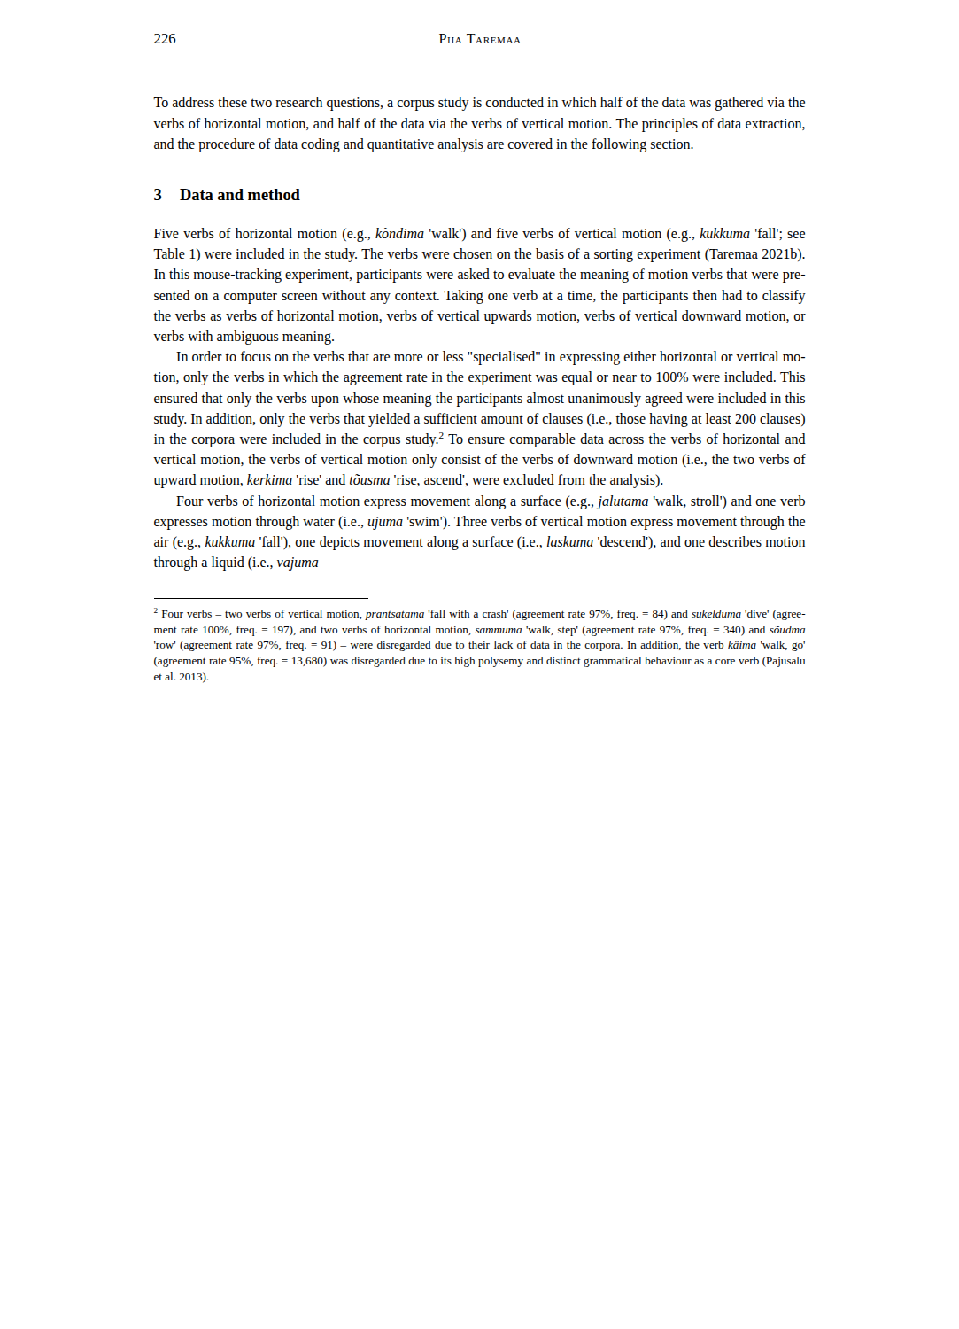226 Piia Taremaa
To address these two research questions, a corpus study is conducted in which half of the data was gathered via the verbs of horizontal motion, and half of the data via the verbs of vertical motion. The principles of data extraction, and the procedure of data coding and quantitative analysis are covered in the following section.
3 Data and method
Five verbs of horizontal motion (e.g., kõndima 'walk') and five verbs of vertical motion (e.g., kukkuma 'fall'; see Table 1) were included in the study. The verbs were chosen on the basis of a sorting experiment (Taremaa 2021b). In this mouse-tracking experiment, participants were asked to evaluate the meaning of motion verbs that were presented on a computer screen without any context. Taking one verb at a time, the participants then had to classify the verbs as verbs of horizontal motion, verbs of vertical upwards motion, verbs of vertical downward motion, or verbs with ambiguous meaning.
In order to focus on the verbs that are more or less "specialised" in expressing either horizontal or vertical motion, only the verbs in which the agreement rate in the experiment was equal or near to 100% were included. This ensured that only the verbs upon whose meaning the participants almost unanimously agreed were included in this study. In addition, only the verbs that yielded a sufficient amount of clauses (i.e., those having at least 200 clauses) in the corpora were included in the corpus study.2 To ensure comparable data across the verbs of horizontal and vertical motion, the verbs of vertical motion only consist of the verbs of downward motion (i.e., the two verbs of upward motion, kerkima 'rise' and tõusma 'rise, ascend', were excluded from the analysis).
Four verbs of horizontal motion express movement along a surface (e.g., jalutama 'walk, stroll') and one verb expresses motion through water (i.e., ujuma 'swim'). Three verbs of vertical motion express movement through the air (e.g., kukkuma 'fall'), one depicts movement along a surface (i.e., laskuma 'descend'), and one describes motion through a liquid (i.e., vajuma
2 Four verbs – two verbs of vertical motion, prantsatama 'fall with a crash' (agreement rate 97%, freq. = 84) and sukelduma 'dive' (agreement rate 100%, freq. = 197), and two verbs of horizontal motion, sammuma 'walk, step' (agreement rate 97%, freq. = 340) and sõudma 'row' (agreement rate 97%, freq. = 91) – were disregarded due to their lack of data in the corpora. In addition, the verb käima 'walk, go' (agreement rate 95%, freq. = 13,680) was disregarded due to its high polysemy and distinct grammatical behaviour as a core verb (Pajusalu et al. 2013).